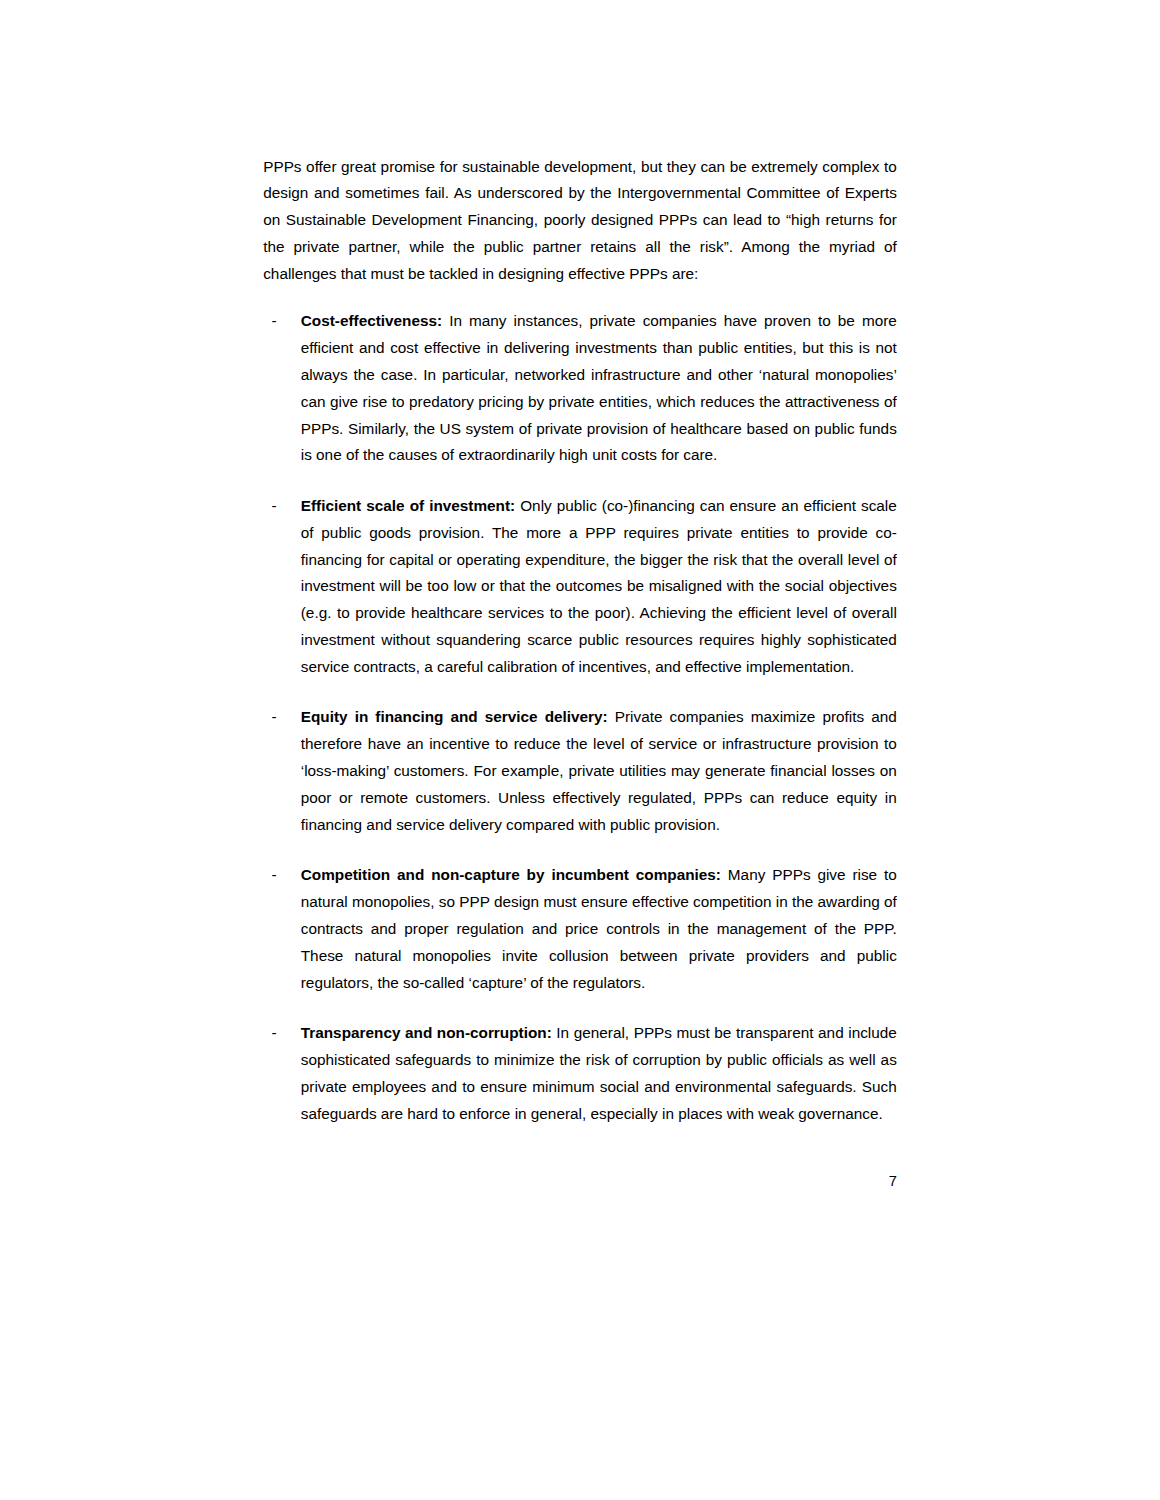PPPs offer great promise for sustainable development, but they can be extremely complex to design and sometimes fail. As underscored by the Intergovernmental Committee of Experts on Sustainable Development Financing, poorly designed PPPs can lead to “high returns for the private partner, while the public partner retains all the risk”. Among the myriad of challenges that must be tackled in designing effective PPPs are:
Cost-effectiveness: In many instances, private companies have proven to be more efficient and cost effective in delivering investments than public entities, but this is not always the case. In particular, networked infrastructure and other ‘natural monopolies’ can give rise to predatory pricing by private entities, which reduces the attractiveness of PPPs. Similarly, the US system of private provision of healthcare based on public funds is one of the causes of extraordinarily high unit costs for care.
Efficient scale of investment: Only public (co-)financing can ensure an efficient scale of public goods provision. The more a PPP requires private entities to provide co-financing for capital or operating expenditure, the bigger the risk that the overall level of investment will be too low or that the outcomes be misaligned with the social objectives (e.g. to provide healthcare services to the poor). Achieving the efficient level of overall investment without squandering scarce public resources requires highly sophisticated service contracts, a careful calibration of incentives, and effective implementation.
Equity in financing and service delivery: Private companies maximize profits and therefore have an incentive to reduce the level of service or infrastructure provision to ‘loss-making’ customers. For example, private utilities may generate financial losses on poor or remote customers. Unless effectively regulated, PPPs can reduce equity in financing and service delivery compared with public provision.
Competition and non-capture by incumbent companies: Many PPPs give rise to natural monopolies, so PPP design must ensure effective competition in the awarding of contracts and proper regulation and price controls in the management of the PPP. These natural monopolies invite collusion between private providers and public regulators, the so-called ‘capture’ of the regulators.
Transparency and non-corruption: In general, PPPs must be transparent and include sophisticated safeguards to minimize the risk of corruption by public officials as well as private employees and to ensure minimum social and environmental safeguards. Such safeguards are hard to enforce in general, especially in places with weak governance.
7